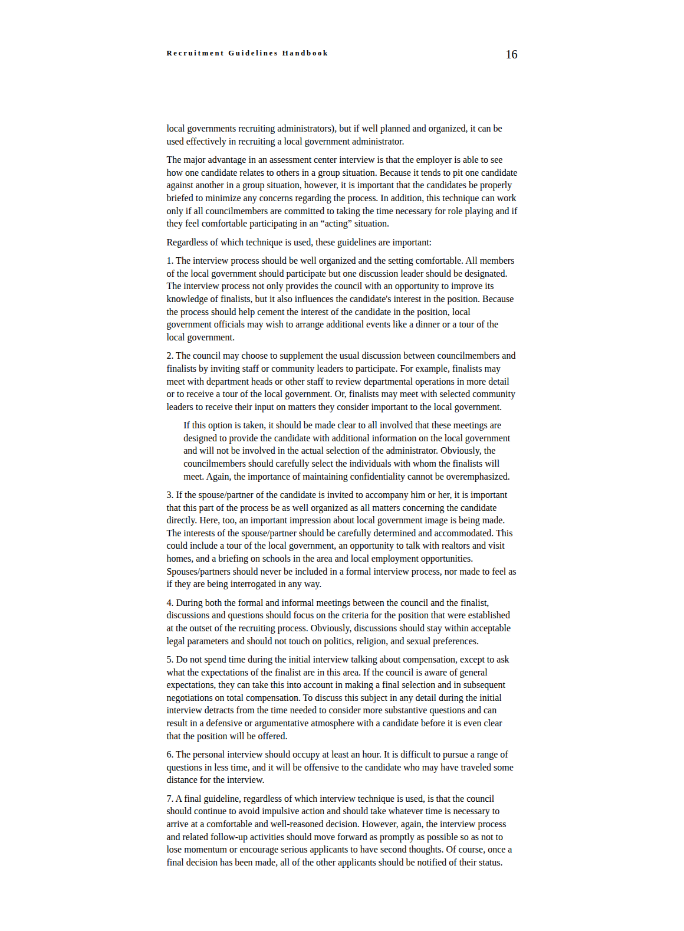Recruitment Guidelines Handbook
16
local governments recruiting administrators), but if well planned and organized, it can be used effectively in recruiting a local government administrator.
The major advantage in an assessment center interview is that the employer is able to see how one candidate relates to others in a group situation. Because it tends to pit one candidate against another in a group situation, however, it is important that the candidates be properly briefed to minimize any concerns regarding the process. In addition, this technique can work only if all councilmembers are committed to taking the time necessary for role playing and if they feel comfortable participating in an “acting” situation.
Regardless of which technique is used, these guidelines are important:
1. The interview process should be well organized and the setting comfortable. All members of the local government should participate but one discussion leader should be designated. The interview process not only provides the council with an opportunity to improve its knowledge of finalists, but it also influences the candidate's interest in the position. Because the process should help cement the interest of the candidate in the position, local government officials may wish to arrange additional events like a dinner or a tour of the local government.
2. The council may choose to supplement the usual discussion between councilmembers and finalists by inviting staff or community leaders to participate. For example, finalists may meet with department heads or other staff to review departmental operations in more detail or to receive a tour of the local government. Or, finalists may meet with selected community leaders to receive their input on matters they consider important to the local government.
If this option is taken, it should be made clear to all involved that these meetings are designed to provide the candidate with additional information on the local government and will not be involved in the actual selection of the administrator. Obviously, the councilmembers should carefully select the individuals with whom the finalists will meet. Again, the importance of maintaining confidentiality cannot be overemphasized.
3. If the spouse/partner of the candidate is invited to accompany him or her, it is important that this part of the process be as well organized as all matters concerning the candidate directly. Here, too, an important impression about local government image is being made. The interests of the spouse/partner should be carefully determined and accommodated. This could include a tour of the local government, an opportunity to talk with realtors and visit homes, and a briefing on schools in the area and local employment opportunities. Spouses/partners should never be included in a formal interview process, nor made to feel as if they are being interrogated in any way.
4. During both the formal and informal meetings between the council and the finalist, discussions and questions should focus on the criteria for the position that were established at the outset of the recruiting process. Obviously, discussions should stay within acceptable legal parameters and should not touch on politics, religion, and sexual preferences.
5. Do not spend time during the initial interview talking about compensation, except to ask what the expectations of the finalist are in this area. If the council is aware of general expectations, they can take this into account in making a final selection and in subsequent negotiations on total compensation. To discuss this subject in any detail during the initial interview detracts from the time needed to consider more substantive questions and can result in a defensive or argumentative atmosphere with a candidate before it is even clear that the position will be offered.
6. The personal interview should occupy at least an hour. It is difficult to pursue a range of questions in less time, and it will be offensive to the candidate who may have traveled some distance for the interview.
7. A final guideline, regardless of which interview technique is used, is that the council should continue to avoid impulsive action and should take whatever time is necessary to arrive at a comfortable and well-reasoned decision. However, again, the interview process and related follow-up activities should move forward as promptly as possible so as not to lose momentum or encourage serious applicants to have second thoughts. Of course, once a final decision has been made, all of the other applicants should be notified of their status.